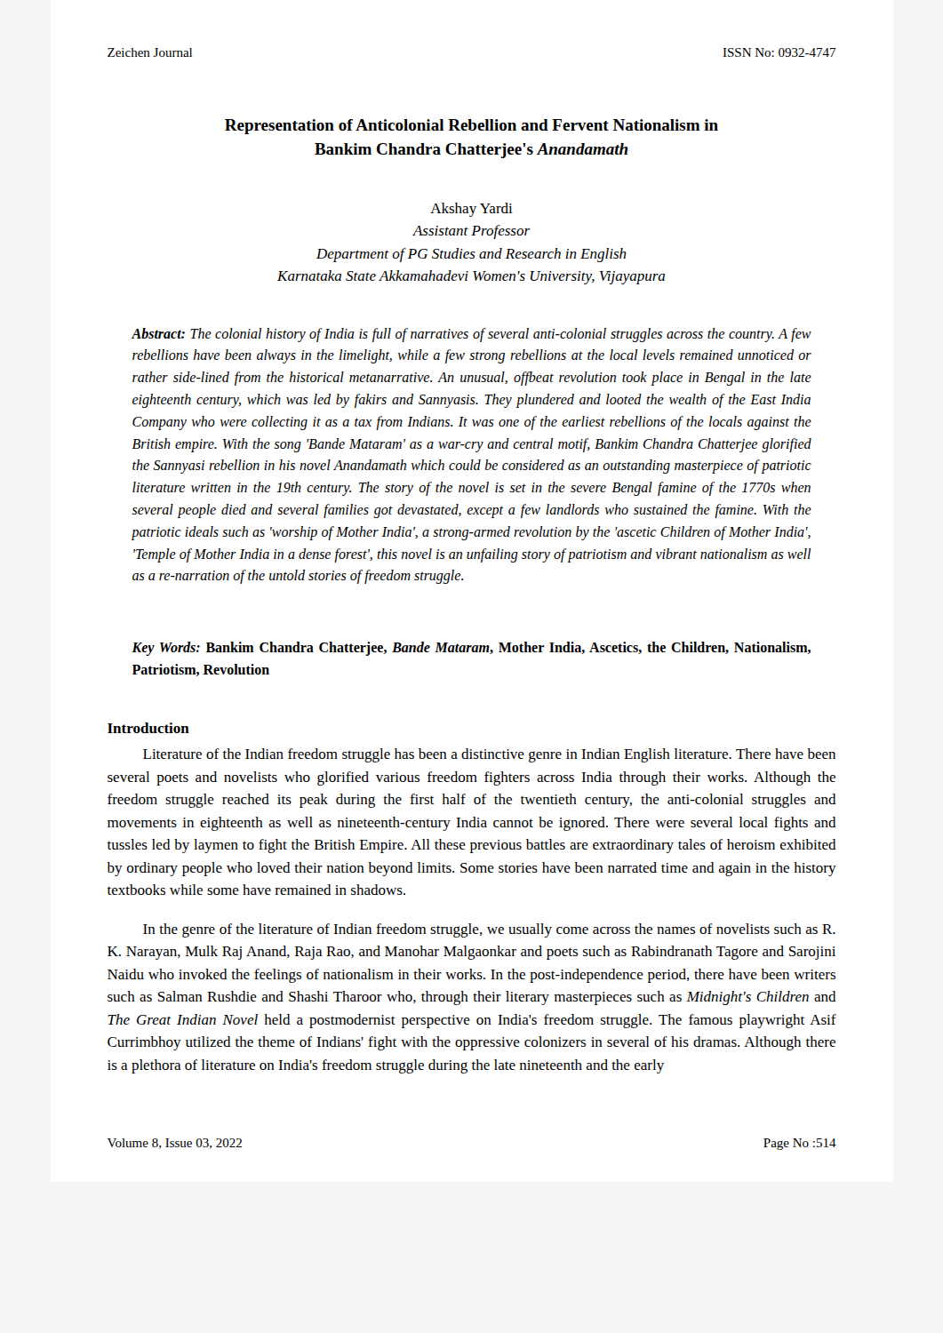Zeichen Journal ISSN No: 0932-4747
Representation of Anticolonial Rebellion and Fervent Nationalism in
Bankim Chandra Chatterjee's Anandamath
Akshay Yardi
Assistant Professor
Department of PG Studies and Research in English
Karnataka State Akkamahadevi Women's University, Vijayapura
Abstract: The colonial history of India is full of narratives of several anti-colonial struggles across the country. A few rebellions have been always in the limelight, while a few strong rebellions at the local levels remained unnoticed or rather side-lined from the historical metanarrative. An unusual, offbeat revolution took place in Bengal in the late eighteenth century, which was led by fakirs and Sannyasis. They plundered and looted the wealth of the East India Company who were collecting it as a tax from Indians. It was one of the earliest rebellions of the locals against the British empire. With the song 'Bande Mataram' as a war-cry and central motif, Bankim Chandra Chatterjee glorified the Sannyasi rebellion in his novel Anandamath which could be considered as an outstanding masterpiece of patriotic literature written in the 19th century. The story of the novel is set in the severe Bengal famine of the 1770s when several people died and several families got devastated, except a few landlords who sustained the famine. With the patriotic ideals such as 'worship of Mother India', a strong-armed revolution by the 'ascetic Children of Mother India', 'Temple of Mother India in a dense forest', this novel is an unfailing story of patriotism and vibrant nationalism as well as a re-narration of the untold stories of freedom struggle.
Key Words: Bankim Chandra Chatterjee, Bande Mataram, Mother India, Ascetics, the Children, Nationalism, Patriotism, Revolution
Introduction
Literature of the Indian freedom struggle has been a distinctive genre in Indian English literature. There have been several poets and novelists who glorified various freedom fighters across India through their works. Although the freedom struggle reached its peak during the first half of the twentieth century, the anti-colonial struggles and movements in eighteenth as well as nineteenth-century India cannot be ignored. There were several local fights and tussles led by laymen to fight the British Empire. All these previous battles are extraordinary tales of heroism exhibited by ordinary people who loved their nation beyond limits. Some stories have been narrated time and again in the history textbooks while some have remained in shadows.
In the genre of the literature of Indian freedom struggle, we usually come across the names of novelists such as R. K. Narayan, Mulk Raj Anand, Raja Rao, and Manohar Malgaonkar and poets such as Rabindranath Tagore and Sarojini Naidu who invoked the feelings of nationalism in their works. In the post-independence period, there have been writers such as Salman Rushdie and Shashi Tharoor who, through their literary masterpieces such as Midnight's Children and The Great Indian Novel held a postmodernist perspective on India's freedom struggle. The famous playwright Asif Currimbhoy utilized the theme of Indians' fight with the oppressive colonizers in several of his dramas. Although there is a plethora of literature on India's freedom struggle during the late nineteenth and the early
Volume 8, Issue 03, 2022 Page No :514